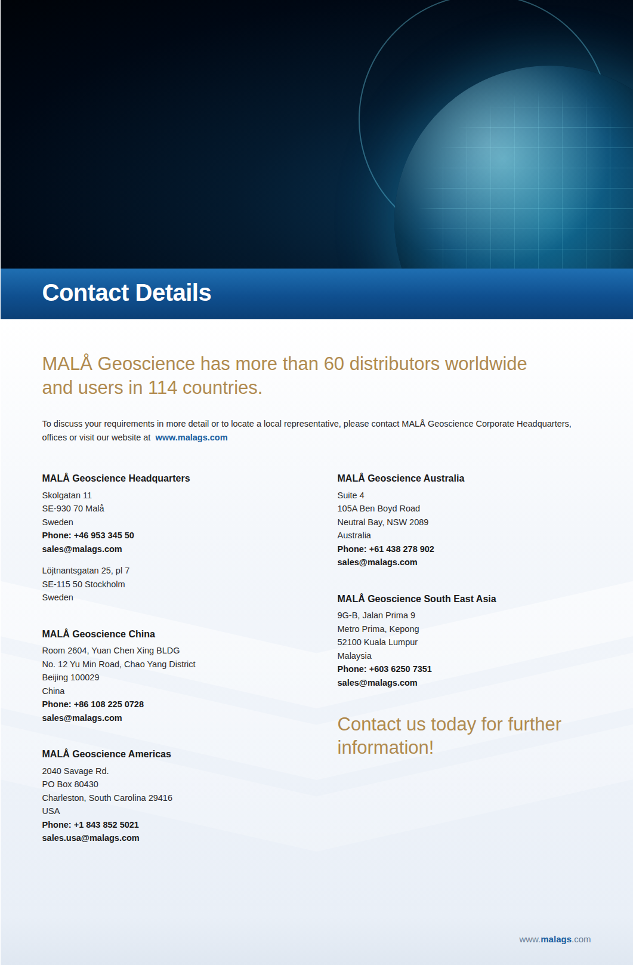Contact Details
MALÅ Geoscience has more than 60 distributors worldwide and users in 114 countries.
To discuss your requirements in more detail or to locate a local representative, please contact MALÅ Geoscience Corporate Headquarters, offices or visit our website at www.malags.com
MALÅ Geoscience Headquarters
Skolgatan 11
SE-930 70 Malå
Sweden
Phone: +46 953 345 50
sales@malags.com
Löjtnantsgatan 25, pl 7
SE-115 50 Stockholm
Sweden
MALÅ Geoscience China
Room 2604, Yuan Chen Xing BLDG
No. 12 Yu Min Road, Chao Yang District
Beijing 100029
China
Phone: +86 108 225 0728
sales@malags.com
MALÅ Geoscience Americas
2040 Savage Rd.
PO Box 80430
Charleston, South Carolina 29416
USA
Phone: +1 843 852 5021
sales.usa@malags.com
MALÅ Geoscience Australia
Suite 4
105A Ben Boyd Road
Neutral Bay, NSW 2089
Australia
Phone: +61 438 278 902
sales@malags.com
MALÅ Geoscience South East Asia
9G-B, Jalan Prima 9
Metro Prima, Kepong
52100 Kuala Lumpur
Malaysia
Phone: +603 6250 7351
sales@malags.com
Contact us today for further information!
www. malags.com